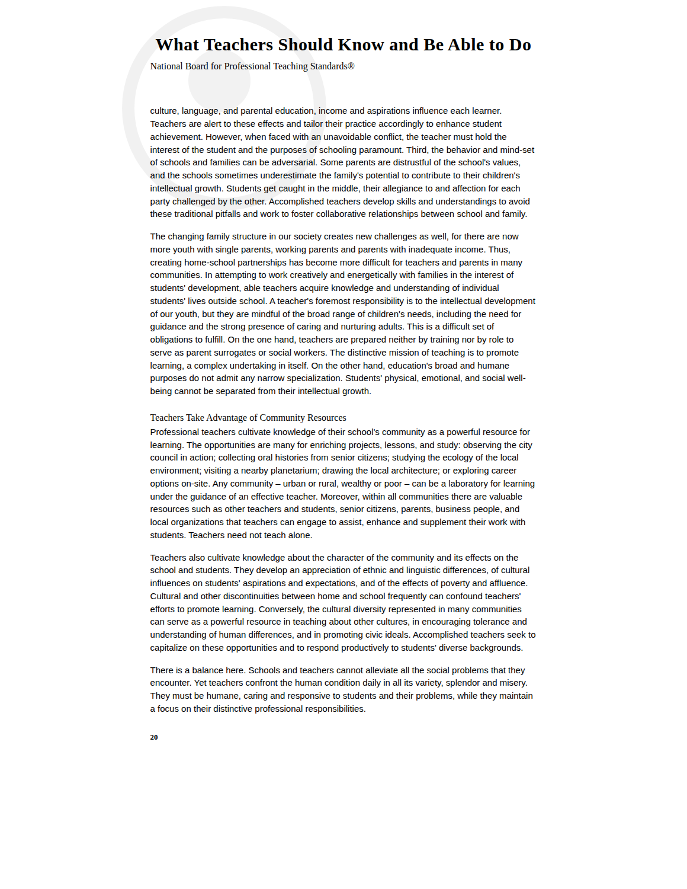What Teachers Should Know and Be Able to Do
National Board for Professional Teaching Standards®
culture, language, and parental education, income and aspirations influence each learner. Teachers are alert to these effects and tailor their practice accordingly to enhance student achievement. However, when faced with an unavoidable conflict, the teacher must hold the interest of the student and the purposes of schooling paramount. Third, the behavior and mind-set of schools and families can be adversarial. Some parents are distrustful of the school's values, and the schools sometimes underestimate the family's potential to contribute to their children's intellectual growth. Students get caught in the middle, their allegiance to and affection for each party challenged by the other. Accomplished teachers develop skills and understandings to avoid these traditional pitfalls and work to foster collaborative relationships between school and family.
The changing family structure in our society creates new challenges as well, for there are now more youth with single parents, working parents and parents with inadequate income. Thus, creating home-school partnerships has become more difficult for teachers and parents in many communities. In attempting to work creatively and energetically with families in the interest of students' development, able teachers acquire knowledge and understanding of individual students' lives outside school. A teacher's foremost responsibility is to the intellectual development of our youth, but they are mindful of the broad range of children's needs, including the need for guidance and the strong presence of caring and nurturing adults. This is a difficult set of obligations to fulfill. On the one hand, teachers are prepared neither by training nor by role to serve as parent surrogates or social workers. The distinctive mission of teaching is to promote learning, a complex undertaking in itself. On the other hand, education's broad and humane purposes do not admit any narrow specialization. Students' physical, emotional, and social well-being cannot be separated from their intellectual growth.
Teachers Take Advantage of Community Resources
Professional teachers cultivate knowledge of their school's community as a powerful resource for learning. The opportunities are many for enriching projects, lessons, and study: observing the city council in action; collecting oral histories from senior citizens; studying the ecology of the local environment; visiting a nearby planetarium; drawing the local architecture; or exploring career options on-site. Any community – urban or rural, wealthy or poor – can be a laboratory for learning under the guidance of an effective teacher. Moreover, within all communities there are valuable resources such as other teachers and students, senior citizens, parents, business people, and local organizations that teachers can engage to assist, enhance and supplement their work with students. Teachers need not teach alone.
Teachers also cultivate knowledge about the character of the community and its effects on the school and students. They develop an appreciation of ethnic and linguistic differences, of cultural influences on students' aspirations and expectations, and of the effects of poverty and affluence. Cultural and other discontinuities between home and school frequently can confound teachers' efforts to promote learning. Conversely, the cultural diversity represented in many communities can serve as a powerful resource in teaching about other cultures, in encouraging tolerance and understanding of human differences, and in promoting civic ideals. Accomplished teachers seek to capitalize on these opportunities and to respond productively to students' diverse backgrounds.
There is a balance here. Schools and teachers cannot alleviate all the social problems that they encounter. Yet teachers confront the human condition daily in all its variety, splendor and misery. They must be humane, caring and responsive to students and their problems, while they maintain a focus on their distinctive professional responsibilities.
20